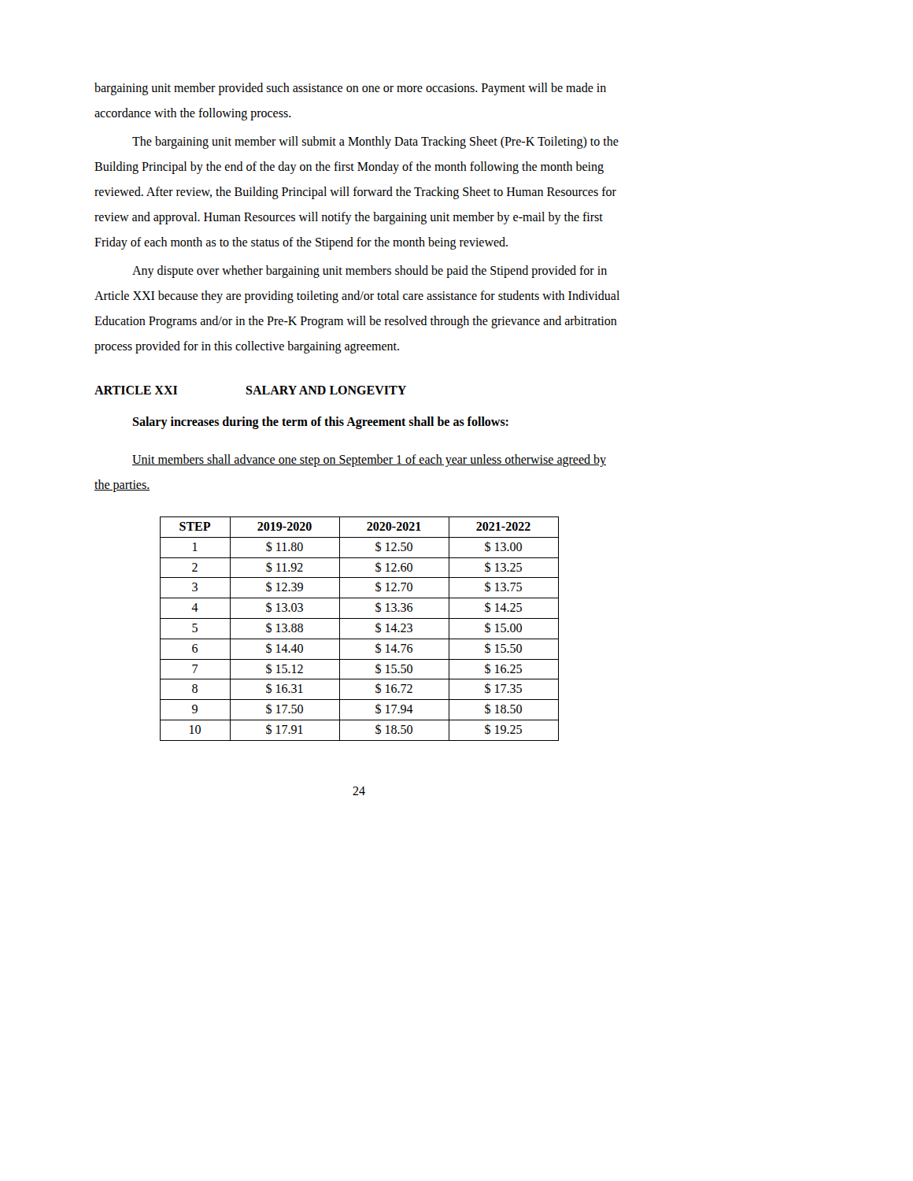bargaining unit member provided such assistance on one or more occasions. Payment will be made in accordance with the following process.
The bargaining unit member will submit a Monthly Data Tracking Sheet (Pre-K Toileting) to the Building Principal by the end of the day on the first Monday of the month following the month being reviewed. After review, the Building Principal will forward the Tracking Sheet to Human Resources for review and approval. Human Resources will notify the bargaining unit member by e-mail by the first Friday of each month as to the status of the Stipend for the month being reviewed.
Any dispute over whether bargaining unit members should be paid the Stipend provided for in Article XXI because they are providing toileting and/or total care assistance for students with Individual Education Programs and/or in the Pre-K Program will be resolved through the grievance and arbitration process provided for in this collective bargaining agreement.
ARTICLE XXISALARY AND LONGEVITY
Salary increases during the term of this Agreement shall be as follows:
Unit members shall advance one step on September 1 of each year unless otherwise agreed by the parties.
| STEP | 2019-2020 | 2020-2021 | 2021-2022 |
| --- | --- | --- | --- |
| 1 | $ 11.80 | $ 12.50 | $ 13.00 |
| 2 | $ 11.92 | $ 12.60 | $ 13.25 |
| 3 | $ 12.39 | $ 12.70 | $ 13.75 |
| 4 | $ 13.03 | $ 13.36 | $ 14.25 |
| 5 | $ 13.88 | $ 14.23 | $ 15.00 |
| 6 | $ 14.40 | $ 14.76 | $ 15.50 |
| 7 | $ 15.12 | $ 15.50 | $ 16.25 |
| 8 | $ 16.31 | $ 16.72 | $ 17.35 |
| 9 | $ 17.50 | $ 17.94 | $ 18.50 |
| 10 | $ 17.91 | $ 18.50 | $ 19.25 |
24